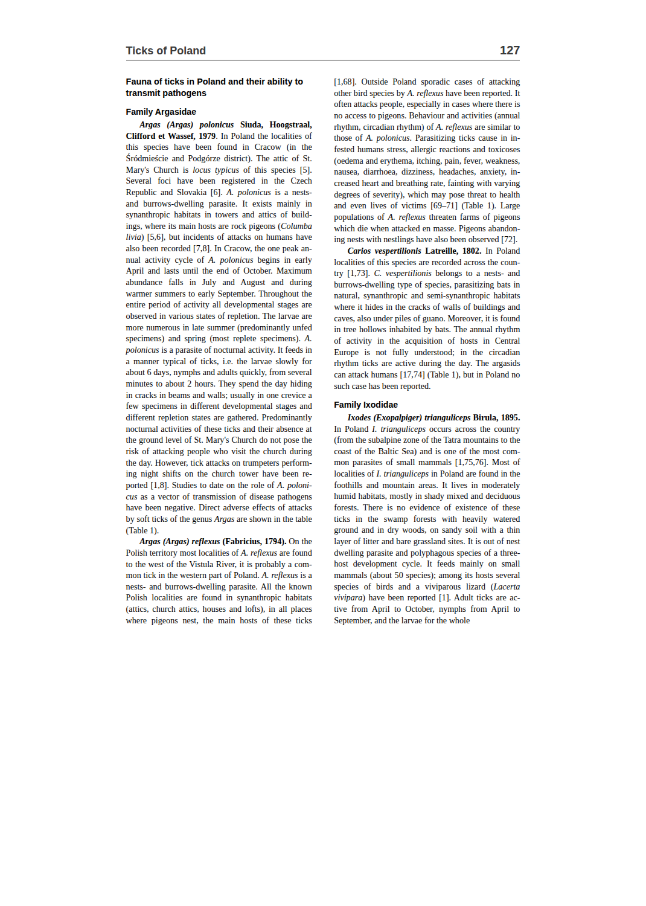Ticks of Poland
127
Fauna of ticks in Poland and their ability to transmit pathogens
Family Argasidae
Argas (Argas) polonicus Siuda, Hoogstraal, Clifford et Wassef, 1979. In Poland the localities of this species have been found in Cracow (in the Śródmieście and Podgórze district). The attic of St. Mary's Church is locus typicus of this species [5]. Several foci have been registered in the Czech Republic and Slovakia [6]. A. polonicus is a nests- and burrows-dwelling parasite. It exists mainly in synanthropic habitats in towers and attics of buildings, where its main hosts are rock pigeons (Columba livia) [5,6], but incidents of attacks on humans have also been recorded [7,8]. In Cracow, the one peak annual activity cycle of A. polonicus begins in early April and lasts until the end of October. Maximum abundance falls in July and August and during warmer summers to early September. Throughout the entire period of activity all developmental stages are observed in various states of repletion. The larvae are more numerous in late summer (predominantly unfed specimens) and spring (most replete specimens). A. polonicus is a parasite of nocturnal activity. It feeds in a manner typical of ticks, i.e. the larvae slowly for about 6 days, nymphs and adults quickly, from several minutes to about 2 hours. They spend the day hiding in cracks in beams and walls; usually in one crevice a few specimens in different developmental stages and different repletion states are gathered. Predominantly nocturnal activities of these ticks and their absence at the ground level of St. Mary's Church do not pose the risk of attacking people who visit the church during the day. However, tick attacks on trumpeters performing night shifts on the church tower have been reported [1,8]. Studies to date on the role of A. polonicus as a vector of transmission of disease pathogens have been negative. Direct adverse effects of attacks by soft ticks of the genus Argas are shown in the table (Table 1).
Argas (Argas) reflexus (Fabricius, 1794). On the Polish territory most localities of A. reflexus are found to the west of the Vistula River, it is probably a common tick in the western part of Poland. A. reflexus is a nests- and burrows-dwelling parasite. All the known Polish localities are found in synanthropic habitats (attics, church attics, houses and lofts), in all places where pigeons nest, the main hosts of these ticks [1,68]. Outside Poland sporadic cases of attacking other bird species by A. reflexus have been reported. It often attacks people, especially in cases where there is no access to pigeons. Behaviour and activities (annual rhythm, circadian rhythm) of A. reflexus are similar to those of A. polonicus. Parasitizing ticks cause in infested humans stress, allergic reactions and toxicoses (oedema and erythema, itching, pain, fever, weakness, nausea, diarrhoea, dizziness, headaches, anxiety, increased heart and breathing rate, fainting with varying degrees of severity), which may pose threat to health and even lives of victims [69–71] (Table 1). Large populations of A. reflexus threaten farms of pigeons which die when attacked en masse. Pigeons abandoning nests with nestlings have also been observed [72].
Carios vespertilionis Latreille, 1802. In Poland localities of this species are recorded across the country [1,73]. C. vespertilionis belongs to a nests- and burrows-dwelling type of species, parasitizing bats in natural, synanthropic and semi-synanthropic habitats where it hides in the cracks of walls of buildings and caves, also under piles of guano. Moreover, it is found in tree hollows inhabited by bats. The annual rhythm of activity in the acquisition of hosts in Central Europe is not fully understood; in the circadian rhythm ticks are active during the day. The argasids can attack humans [17,74] (Table 1), but in Poland no such case has been reported.
Family Ixodidae
Ixodes (Exopalpiger) trianguliceps Birula, 1895. In Poland I. trianguliceps occurs across the country (from the subalpine zone of the Tatra mountains to the coast of the Baltic Sea) and is one of the most common parasites of small mammals [1,75,76]. Most of localities of I. trianguliceps in Poland are found in the foothills and mountain areas. It lives in moderately humid habitats, mostly in shady mixed and deciduous forests. There is no evidence of existence of these ticks in the swamp forests with heavily watered ground and in dry woods, on sandy soil with a thin layer of litter and bare grassland sites. It is out of nest dwelling parasite and polyphagous species of a three-host development cycle. It feeds mainly on small mammals (about 50 species); among its hosts several species of birds and a viviparous lizard (Lacerta vivipara) have been reported [1]. Adult ticks are active from April to October, nymphs from April to September, and the larvae for the whole